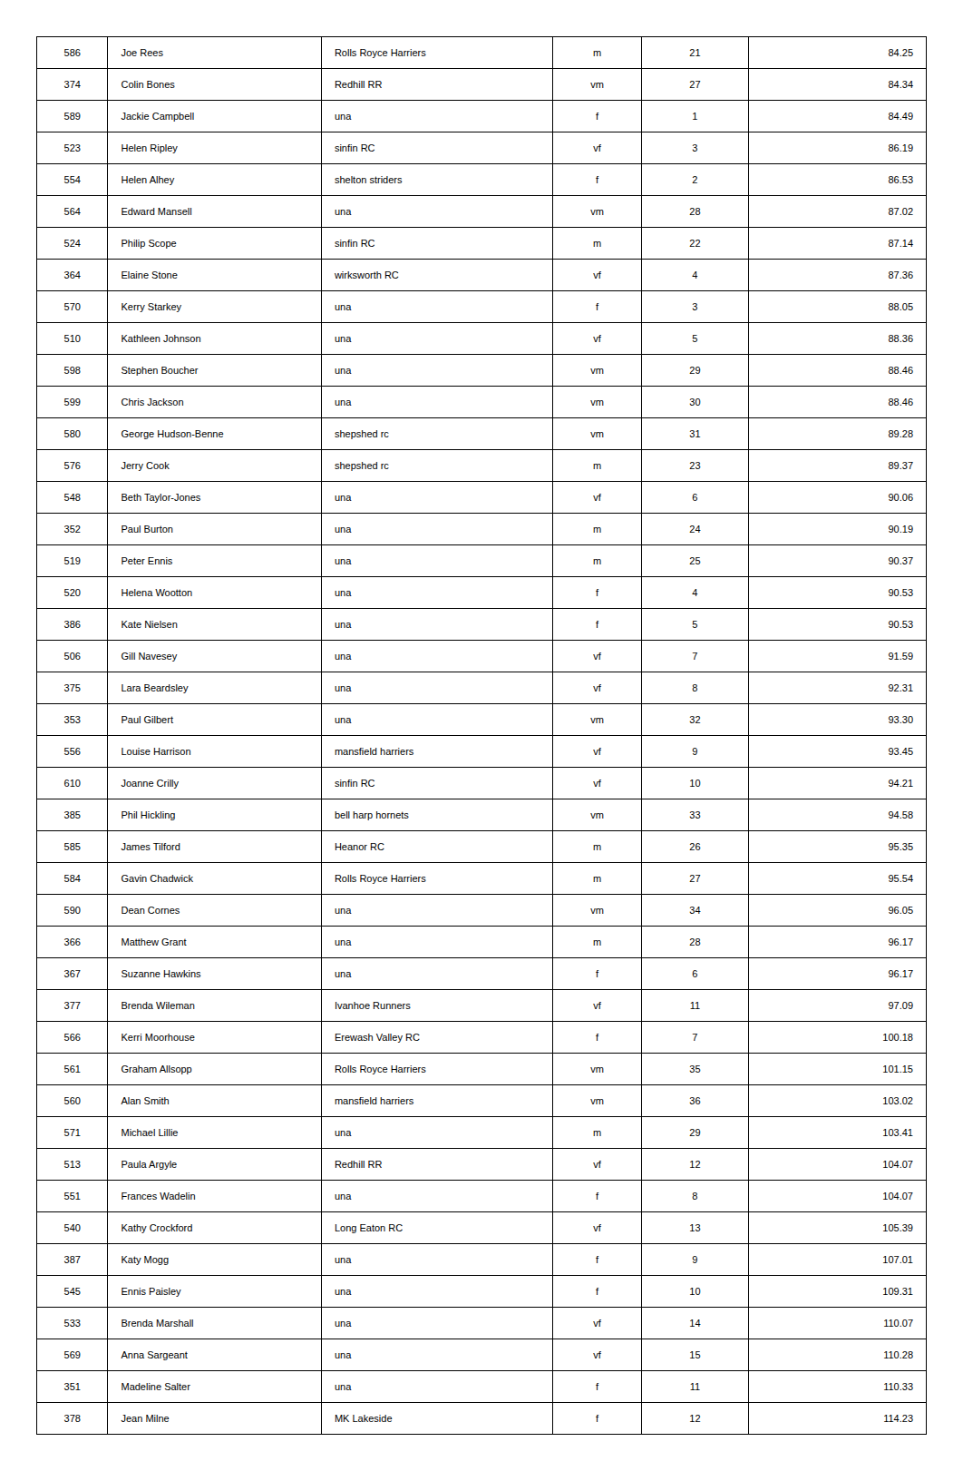| 586 | Joe Rees | Rolls Royce Harriers | m | 21 | 84.25 |
| 374 | Colin Bones | Redhill RR | vm | 27 | 84.34 |
| 589 | Jackie Campbell | una | f | 1 | 84.49 |
| 523 | Helen Ripley | sinfin RC | vf | 3 | 86.19 |
| 554 | Helen Alhey | shelton striders | f | 2 | 86.53 |
| 564 | Edward Mansell | una | vm | 28 | 87.02 |
| 524 | Philip Scope | sinfin RC | m | 22 | 87.14 |
| 364 | Elaine Stone | wirksworth RC | vf | 4 | 87.36 |
| 570 | Kerry Starkey | una | f | 3 | 88.05 |
| 510 | Kathleen Johnson | una | vf | 5 | 88.36 |
| 598 | Stephen Boucher | una | vm | 29 | 88.46 |
| 599 | Chris Jackson | una | vm | 30 | 88.46 |
| 580 | George Hudson-Benne | shepshed rc | vm | 31 | 89.28 |
| 576 | Jerry Cook | shepshed rc | m | 23 | 89.37 |
| 548 | Beth Taylor-Jones | una | vf | 6 | 90.06 |
| 352 | Paul Burton | una | m | 24 | 90.19 |
| 519 | Peter Ennis | una | m | 25 | 90.37 |
| 520 | Helena Wootton | una | f | 4 | 90.53 |
| 386 | Kate Nielsen | una | f | 5 | 90.53 |
| 506 | Gill Navesey | una | vf | 7 | 91.59 |
| 375 | Lara Beardsley | una | vf | 8 | 92.31 |
| 353 | Paul Gilbert | una | vm | 32 | 93.30 |
| 556 | Louise Harrison | mansfield harriers | vf | 9 | 93.45 |
| 610 | Joanne Crilly | sinfin RC | vf | 10 | 94.21 |
| 385 | Phil Hickling | bell harp hornets | vm | 33 | 94.58 |
| 585 | James Tilford | Heanor RC | m | 26 | 95.35 |
| 584 | Gavin Chadwick | Rolls Royce Harriers | m | 27 | 95.54 |
| 590 | Dean Cornes | una | vm | 34 | 96.05 |
| 366 | Matthew Grant | una | m | 28 | 96.17 |
| 367 | Suzanne Hawkins | una | f | 6 | 96.17 |
| 377 | Brenda Wileman | Ivanhoe Runners | vf | 11 | 97.09 |
| 566 | Kerri Moorhouse | Erewash Valley RC | f | 7 | 100.18 |
| 561 | Graham Allsopp | Rolls Royce Harriers | vm | 35 | 101.15 |
| 560 | Alan Smith | mansfield harriers | vm | 36 | 103.02 |
| 571 | Michael Lillie | una | m | 29 | 103.41 |
| 513 | Paula Argyle | Redhill RR | vf | 12 | 104.07 |
| 551 | Frances Wadelin | una | f | 8 | 104.07 |
| 540 | Kathy Crockford | Long Eaton RC | vf | 13 | 105.39 |
| 387 | Katy Mogg | una | f | 9 | 107.01 |
| 545 | Ennis Paisley | una | f | 10 | 109.31 |
| 533 | Brenda Marshall | una | vf | 14 | 110.07 |
| 569 | Anna Sargeant | una | vf | 15 | 110.28 |
| 351 | Madeline Salter | una | f | 11 | 110.33 |
| 378 | Jean Milne | MK Lakeside | f | 12 | 114.23 |